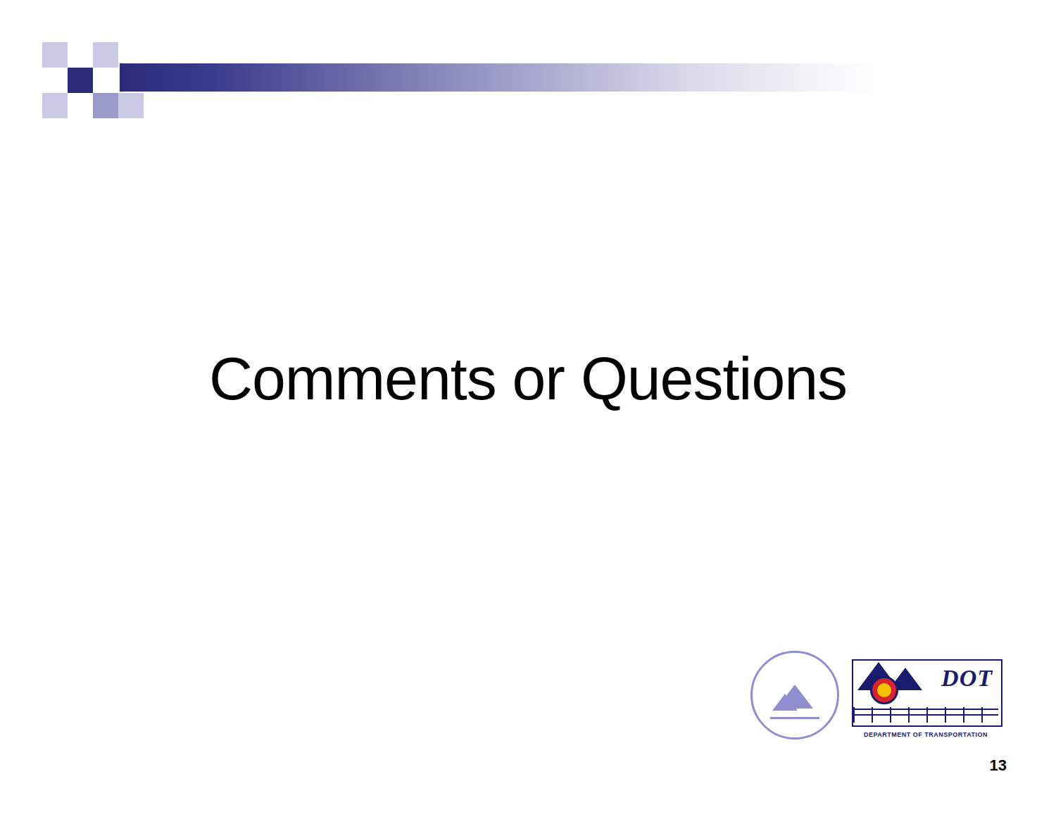Comments or Questions
DOT
DEPARTMENT OF TRANSPORTATION
13